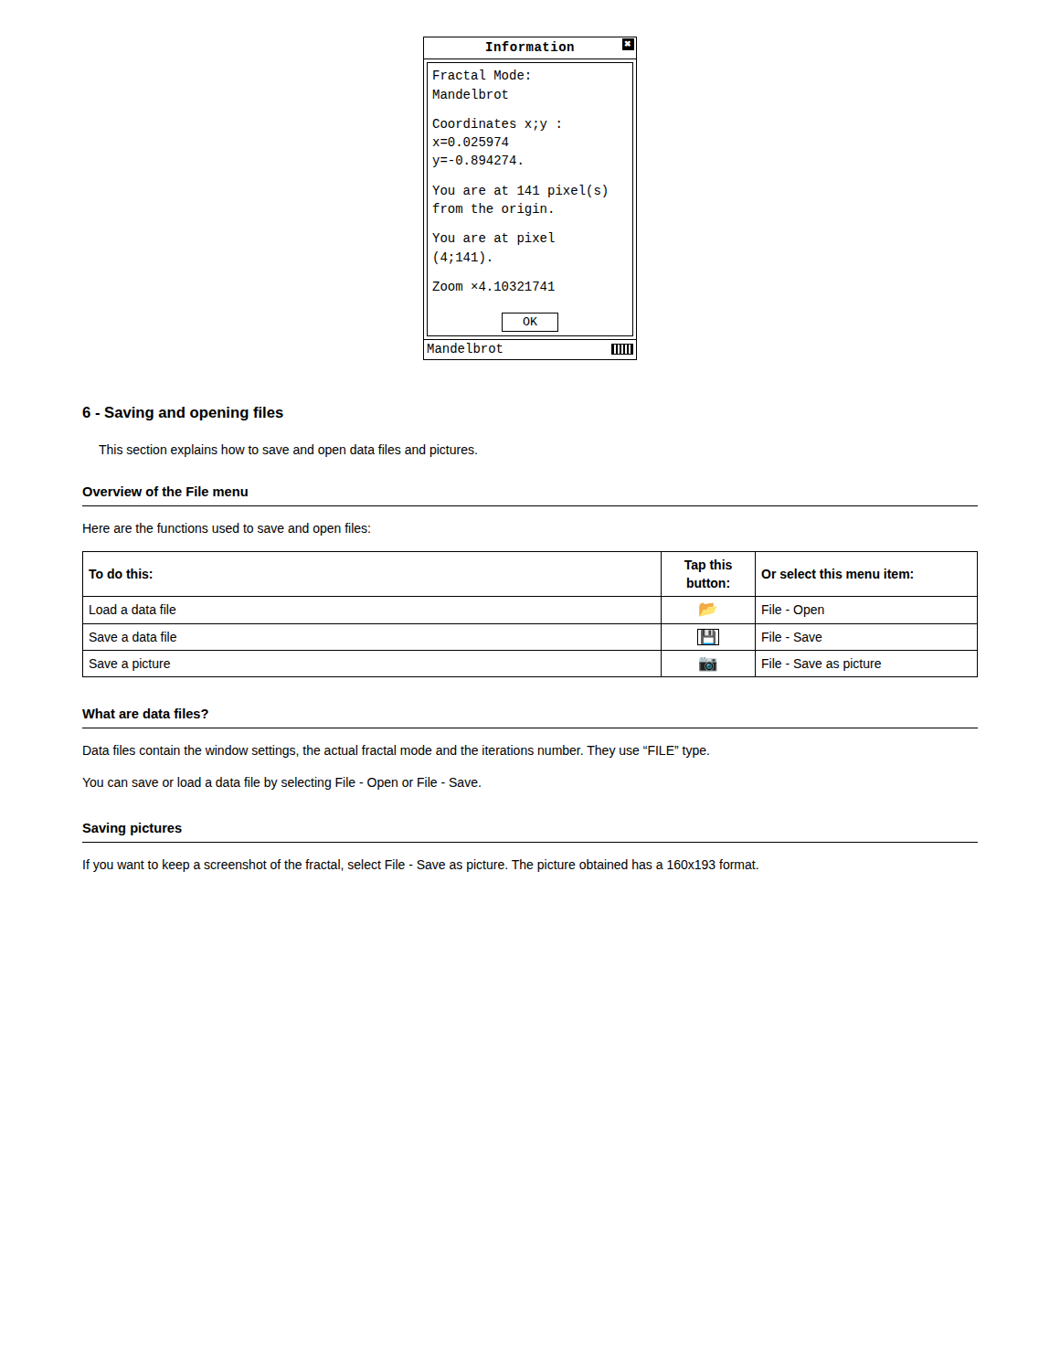Information✖
Fractal Mode: Mandelbrot
Coordinates x;y : x=0.025974 y=-0.894274.
You are at 141 pixel(s) from the origin.
You are at pixel (4;141).
Zoom ×4.10321741
OK
Mandelbrot
6 - Saving and opening files
This section explains how to save and open data files and pictures.
Overview of the File menu
Here are the functions used to save and open files:
| To do this: | Tap this button: | Or select this menu item: |
| --- | --- | --- |
| Load a data file | 📂 | File - Open |
| Save a data file | 💾 | File - Save |
| Save a picture | 📷 | File - Save as picture |
What are data files?
Data files contain the window settings, the actual fractal mode and the iterations number. They use “FILE” type.
You can save or load a data file by selecting File - Open or File - Save.
Saving pictures
If you want to keep a screenshot of the fractal, select File - Save as picture. The picture obtained has a 160x193 format.